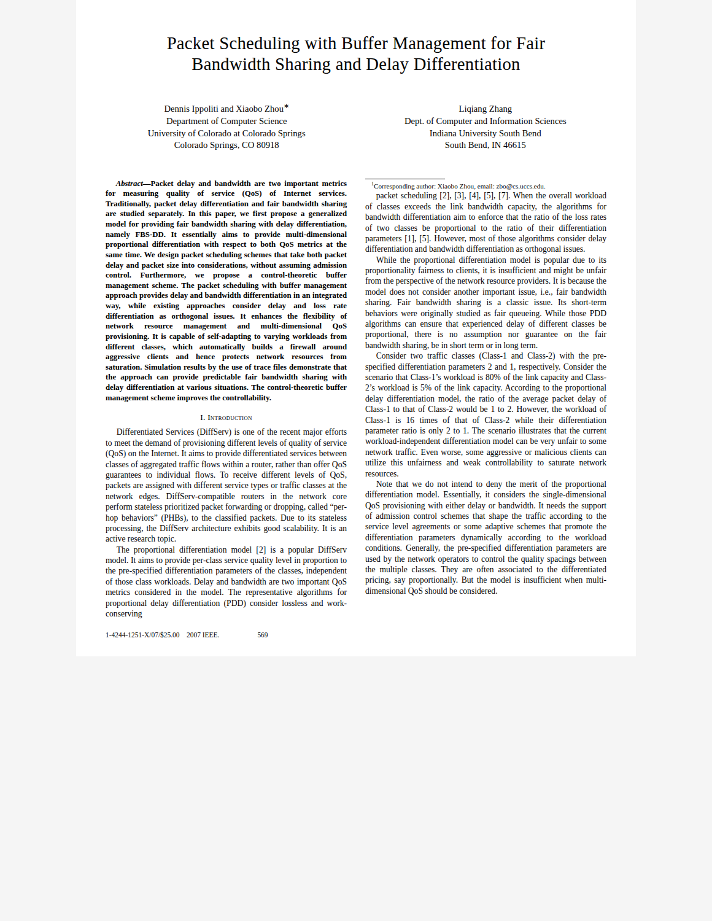Packet Scheduling with Buffer Management for Fair
Bandwidth Sharing and Delay Differentiation
Dennis Ippoliti and Xiaobo Zhou∗
Department of Computer Science
University of Colorado at Colorado Springs
Colorado Springs, CO 80918
Liqiang Zhang
Dept. of Computer and Information Sciences
Indiana University South Bend
South Bend, IN 46615
Abstract—Packet delay and bandwidth are two important metrics for measuring quality of service (QoS) of Internet services. Traditionally, packet delay differentiation and fair bandwidth sharing are studied separately. In this paper, we first propose a generalized model for providing fair bandwidth sharing with delay differentiation, namely FBS-DD. It essentially aims to provide multi-dimensional proportional differentiation with respect to both QoS metrics at the same time. We design packet scheduling schemes that take both packet delay and packet size into considerations, without assuming admission control. Furthermore, we propose a control-theoretic buffer management scheme. The packet scheduling with buffer management approach provides delay and bandwidth differentiation in an integrated way, while existing approaches consider delay and loss rate differentiation as orthogonal issues. It enhances the flexibility of network resource management and multi-dimensional QoS provisioning. It is capable of self-adapting to varying workloads from different classes, which automatically builds a firewall around aggressive clients and hence protects network resources from saturation. Simulation results by the use of trace files demonstrate that the approach can provide predictable fair bandwidth sharing with delay differentiation at various situations. The control-theoretic buffer management scheme improves the controllability.
I. Introduction
Differentiated Services (DiffServ) is one of the recent major efforts to meet the demand of provisioning different levels of quality of service (QoS) on the Internet. It aims to provide differentiated services between classes of aggregated traffic flows within a router, rather than offer QoS guarantees to individual flows. To receive different levels of QoS, packets are assigned with different service types or traffic classes at the network edges. DiffServ-compatible routers in the network core perform stateless prioritized packet forwarding or dropping, called “per-hop behaviors” (PHBs), to the classified packets. Due to its stateless processing, the DiffServ architecture exhibits good scalability. It is an active research topic.
The proportional differentiation model [2] is a popular DiffServ model. It aims to provide per-class service quality level in proportion to the pre-specified differentiation parameters of the classes, independent of those class workloads. Delay and bandwidth are two important QoS metrics considered in the model. The representative algorithms for proportional delay differentiation (PDD) consider lossless and work-conserving
1Corresponding author: Xiaobo Zhou, email: zbo@cs.uccs.edu.
packet scheduling [2], [3], [4], [5], [7]. When the overall workload of classes exceeds the link bandwidth capacity, the algorithms for bandwidth differentiation aim to enforce that the ratio of the loss rates of two classes be proportional to the ratio of their differentiation parameters [1], [5]. However, most of those algorithms consider delay differentiation and bandwidth differentiation as orthogonal issues.
While the proportional differentiation model is popular due to its proportionality fairness to clients, it is insufficient and might be unfair from the perspective of the network resource providers. It is because the model does not consider another important issue, i.e., fair bandwidth sharing. Fair bandwidth sharing is a classic issue. Its short-term behaviors were originally studied as fair queueing. While those PDD algorithms can ensure that experienced delay of different classes be proportional, there is no assumption nor guarantee on the fair bandwidth sharing, be in short term or in long term.
Consider two traffic classes (Class-1 and Class-2) with the pre-specified differentiation parameters 2 and 1, respectively. Consider the scenario that Class-1’s workload is 80% of the link capacity and Class-2’s workload is 5% of the link capacity. According to the proportional delay differentiation model, the ratio of the average packet delay of Class-1 to that of Class-2 would be 1 to 2. However, the workload of Class-1 is 16 times of that of Class-2 while their differentiation parameter ratio is only 2 to 1. The scenario illustrates that the current workload-independent differentiation model can be very unfair to some network traffic. Even worse, some aggressive or malicious clients can utilize this unfairness and weak controllability to saturate network resources.
Note that we do not intend to deny the merit of the proportional differentiation model. Essentially, it considers the single-dimensional QoS provisioning with either delay or bandwidth. It needs the support of admission control schemes that shape the traffic according to the service level agreements or some adaptive schemes that promote the differentiation parameters dynamically according to the workload conditions. Generally, the pre-specified differentiation parameters are used by the network operators to control the quality spacings between the multiple classes. They are often associated to the differentiated pricing, say proportionally. But the model is insufficient when multi-dimensional QoS should be considered.
1-4244-1251-X/07/$25.00 2007 IEEE.
569